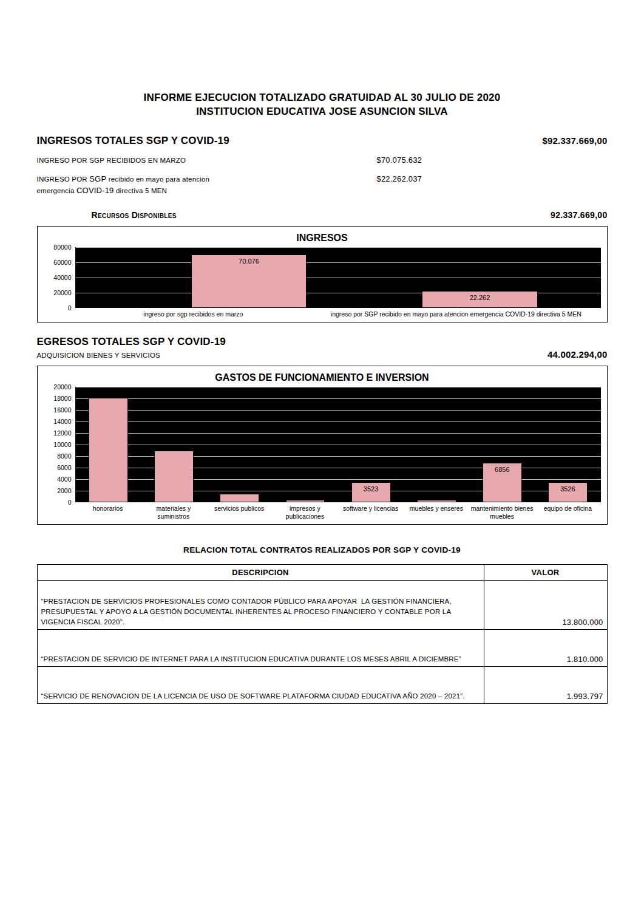INFORME EJECUCION TOTALIZADO GRATUIDAD AL 30 JULIO DE 2020 INSTITUCION EDUCATIVA JOSE ASUNCION SILVA
INGRESOS TOTALES SGP Y COVID-19
$92.337.669,00
INGRESO POR SGP RECIBIDOS EN MARZO
$70.075.632
INGRESO POR SGP recibido en mayo para atencion
emergencia COVID-19 directiva 5 MEN
$22.262.037
Recursos Disponibles
92.337.669,00
INGRESOS
80000
60000
40000
20000
0
70.076
22.262
ingreso por sgp recibidos en marzo
ingreso por SGP recibido en mayo para atencion emergencia COVID-19 directiva 5 MEN
EGRESOS TOTALES SGP Y COVID-19
ADQUISICION BIENES Y SERVICIOS
44.002.294,00
GASTOS DE FUNCIONAMIENTO E INVERSION
20000
18000
16000
14000
12000
10000
8000
6000
4000
2000
0
18100
3523
6856
3526
honorarios
materiales y suministros
servicios publicos
impresos y publicaciones
software y licencias
muebles y enseres
mantenimiento bienes muebles
equipo de oficina
RELACION TOTAL CONTRATOS REALIZADOS POR SGP Y COVID-19
| DESCRIPCION | VALOR |
| --- | --- |
| “PRESTACION DE SERVICIOS PROFESIONALES COMO CONTADOR PÚBLICO PARA APOYAR LA GESTIÓN FINANCIERA, PRESUPUESTAL Y APOYO A LA GESTIÓN DOCUMENTAL INHERENTES AL PROCESO FINANCIERO Y CONTABLE POR LA VIGENCIA FISCAL 2020”. | 13.800.000 |
| “PRESTACION DE SERVICIO DE INTERNET PARA LA INSTITUCION EDUCATIVA DURANTE LOS MESES ABRIL A DICIEMBRE” | 1.810.000 |
| “SERVICIO DE RENOVACION DE LA LICENCIA DE USO DE SOFTWARE PLATAFORMA CIUDAD EDUCATIVA AÑO 2020 – 2021”. | 1.993.797 |